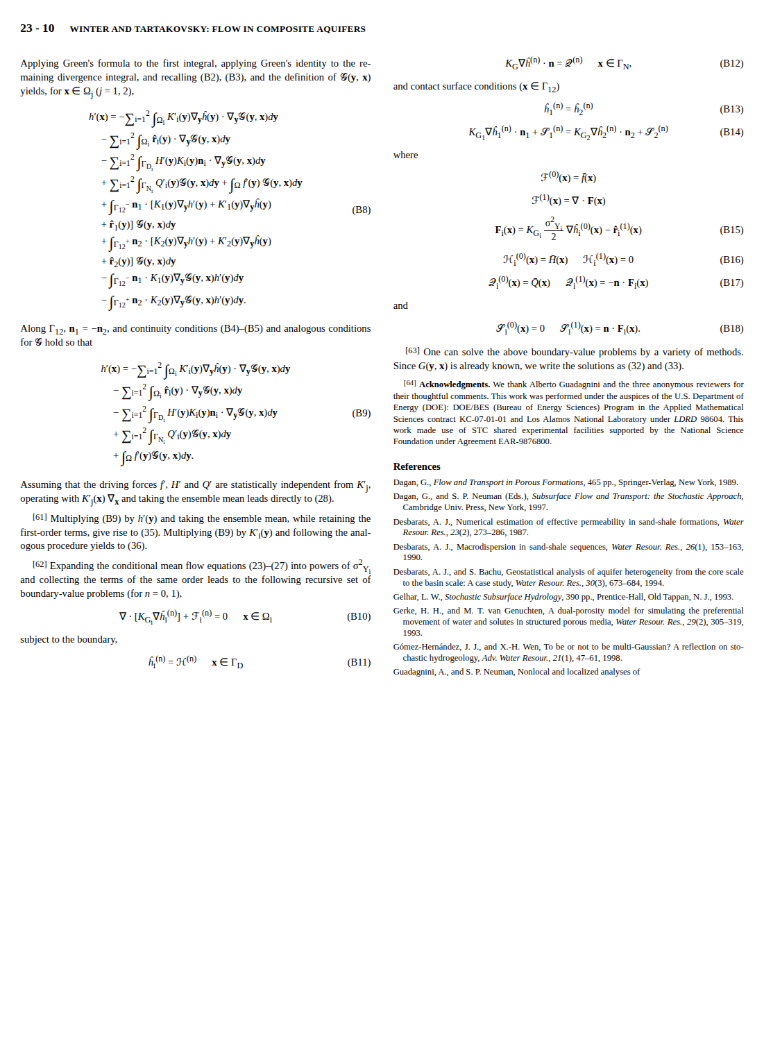23 - 10 WINTER AND TARTAKOVSKY: FLOW IN COMPOSITE AQUIFERS
Applying Green's formula to the first integral, applying Green's identity to the remaining divergence integral, and recalling (B2), (B3), and the definition of 𝒢(y, x) yields, for x ∈ Ωj (j = 1, 2),
h′(x) = −∑i=12 ∫Ωi K′i(y)∇yĥ(y) · ∇y𝒢(y, x)dy − ∑i=12 ∫Ωi r̂i(y) · ∇y𝒢(y, x)dy − ∑i=12 ∫ΓDi H′(y)Ki(y)ni · ∇y𝒢(y, x)dy + ∑i=12 ∫ΓNi Q′i(y)𝒢(y, x)dy + ∫Ω f′(y) 𝒢(y, x)dy + ∫Γ12− n1 · [K1(y)∇yh′(y) + K′1(y)∇yĥ(y) + r̂1(y)] 𝒢(y, x)dy + ∫Γ12+ n2 · [K2(y)∇yh′(y) + K′2(y)∇yĥ(y) + r̂2(y)] 𝒢(y, x)dy − ∫Γ12− n1 · K1(y)∇y𝒢(y, x)h′(y)dy − ∫Γ12+ n2 · K2(y)∇y𝒢(y, x)h′(y)dy. (B8)
Along Γ12, n1 = −n2, and continuity conditions (B4)–(B5) and analogous conditions for 𝒢 hold so that
h′(x) = −∑i=12 ∫Ωi K′i(y)∇yĥ(y) · ∇y𝒢(y, x)dy − ∑i=12 ∫Ωi r̂i(y) · ∇y𝒢(y, x)dy − ∑i=12 ∫ΓDi H′(y)Ki(y)ni · ∇y𝒢(y, x)dy + ∑i=12 ∫ΓNi Q′i(y)𝒢(y, x)dy + ∫Ω f′(y)𝒢(y, x)dy. (B9)
Assuming that the driving forces f′, H′ and Q′ are statistically independent from K′j, operating with K′j(x) ∇x and taking the ensemble mean leads directly to (28).
[61] Multiplying (B9) by h′(y) and taking the ensemble mean, while retaining the first-order terms, give rise to (35). Multiplying (B9) by K′i(y) and following the analogous procedure yields to (36).
[62] Expanding the conditional mean flow equations (23)–(27) into powers of σ2Yi and collecting the terms of the same order leads to the following recursive set of boundary-value problems (for n = 0, 1),
∇ · [KGi∇ĥi(n)] + ℱi(n) = 0 x ∈ Ωi (B10)
subject to the boundary,
ĥi(n) = ℋ(n) x ∈ ΓD (B11)
KG∇ĥ(n) · n = 𝒬(n) x ∈ ΓN, (B12)
and contact surface conditions (x ∈ Γ12)
ĥ1(n) = ĥ2(n) (B13)
KG1∇ĥ1(n) · n1 + 𝒮1(n) = KG2∇ĥ2(n) · n2 + 𝒮2(n) (B14)
where
ℱ(0)(x) = f̄(x)
ℱ(1)(x) = ∇ · F(x)
Fi(x) = KGi σ2Yi 2 ∇ĥi(0)(x) − r̂i(1)(x) (B15)
ℋi(0)(x) = H̄(x) ℋi(1)(x) = 0 (B16)
𝒬i(0)(x) = Q̄(x) 𝒬i(1)(x) = −n · Fi(x) (B17)
and
𝒮i(0)(x) = 0 𝒮i(1)(x) = n · Fi(x). (B18)
[63] One can solve the above boundary-value problems by a variety of methods. Since G(y, x) is already known, we write the solutions as (32) and (33).
[64] Acknowledgments. We thank Alberto Guadagnini and the three anonymous reviewers for their thoughtful comments. This work was performed under the auspices of the U.S. Department of Energy (DOE): DOE/BES (Bureau of Energy Sciences) Program in the Applied Mathematical Sciences contract KC-07-01-01 and Los Alamos National Laboratory under LDRD 98604. This work made use of STC shared experimental facilities supported by the National Science Foundation under Agreement EAR-9876800.
References
Dagan, G., Flow and Transport in Porous Formations, 465 pp., Springer-Verlag, New York, 1989.
Dagan, G., and S. P. Neuman (Eds.), Subsurface Flow and Transport: the Stochastic Approach, Cambridge Univ. Press, New York, 1997.
Desbarats, A. J., Numerical estimation of effective permeability in sand-shale formations, Water Resour. Res., 23(2), 273–286, 1987.
Desbarats, A. J., Macrodispersion in sand-shale sequences, Water Resour. Res., 26(1), 153–163, 1990.
Desbarats, A. J., and S. Bachu, Geostatistical analysis of aquifer heterogeneity from the core scale to the basin scale: A case study, Water Resour. Res., 30(3), 673–684, 1994.
Gelhar, L. W., Stochastic Subsurface Hydrology, 390 pp., Prentice-Hall, Old Tappan, N. J., 1993.
Gerke, H. H., and M. T. van Genuchten, A dual-porosity model for simulating the preferential movement of water and solutes in structured porous media, Water Resour. Res., 29(2), 305–319, 1993.
Gómez-Hernández, J. J., and X.-H. Wen, To be or not to be multi-Gaussian? A reflection on stochastic hydrogeology, Adv. Water Resour., 21(1), 47–61, 1998.
Guadagnini, A., and S. P. Neuman, Nonlocal and localized analyses of